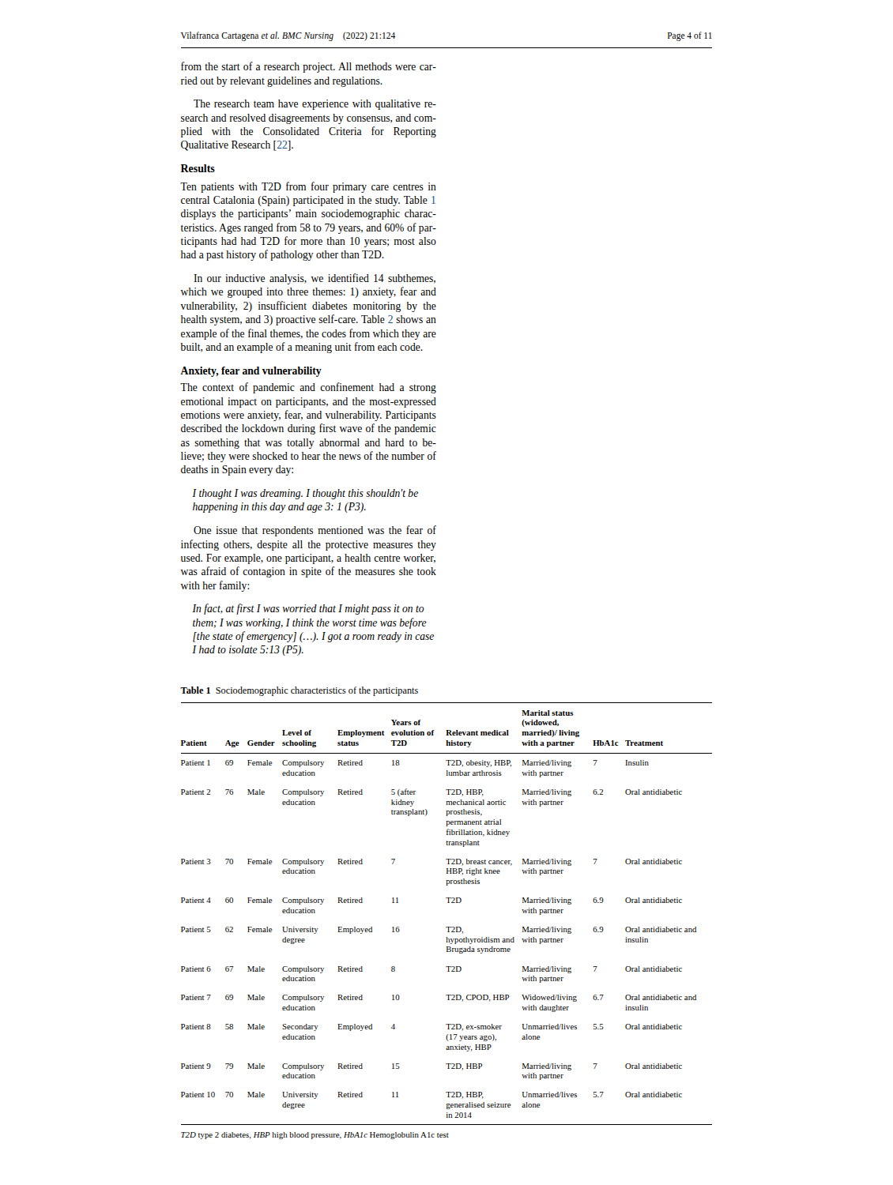Vilafranca Cartagena et al. BMC Nursing (2022) 21:124
Page 4 of 11
from the start of a research project. All methods were carried out by relevant guidelines and regulations.
The research team have experience with qualitative research and resolved disagreements by consensus, and complied with the Consolidated Criteria for Reporting Qualitative Research [22].
Results
Ten patients with T2D from four primary care centres in central Catalonia (Spain) participated in the study. Table 1 displays the participants’ main sociodemographic characteristics. Ages ranged from 58 to 79 years, and 60% of participants had had T2D for more than 10 years; most also had a past history of pathology other than T2D.
In our inductive analysis, we identified 14 subthemes, which we grouped into three themes: 1) anxiety, fear and vulnerability, 2) insufficient diabetes monitoring by the health system, and 3) proactive self-care. Table 2 shows an example of the final themes, the codes from which they are built, and an example of a meaning unit from each code.
Anxiety, fear and vulnerability
The context of pandemic and confinement had a strong emotional impact on participants, and the most-expressed emotions were anxiety, fear, and vulnerability. Participants described the lockdown during first wave of the pandemic as something that was totally abnormal and hard to believe; they were shocked to hear the news of the number of deaths in Spain every day:
I thought I was dreaming. I thought this shouldn't be happening in this day and age 3: 1 (P3).
One issue that respondents mentioned was the fear of infecting others, despite all the protective measures they used. For example, one participant, a health centre worker, was afraid of contagion in spite of the measures she took with her family:
In fact, at first I was worried that I might pass it on to them; I was working, I think the worst time was before [the state of emergency] (…). I got a room ready in case I had to isolate 5:13 (P5).
Table 1 Sociodemographic characteristics of the participants
| Patient | Age | Gender | Level of schooling | Employment status | Years of evolution of T2D | Relevant medical history | Marital status (widowed, married)/ living with a partner | HbA1c | Treatment |
| --- | --- | --- | --- | --- | --- | --- | --- | --- | --- |
| Patient 1 | 69 | Female | Compulsory education | Retired | 18 | T2D, obesity, HBP, lumbar arthrosis | Married/living with partner | 7 | Insulin |
| Patient 2 | 76 | Male | Compulsory education | Retired | 5 (after kidney transplant) | T2D, HBP, mechanical aortic prosthesis, permanent atrial fibrillation, kidney transplant | Married/living with partner | 6.2 | Oral antidiabetic |
| Patient 3 | 70 | Female | Compulsory education | Retired | 7 | T2D, breast cancer, HBP, right knee prosthesis | Married/living with partner | 7 | Oral antidiabetic |
| Patient 4 | 60 | Female | Compulsory education | Retired | 11 | T2D | Married/living with partner | 6.9 | Oral antidiabetic |
| Patient 5 | 62 | Female | University degree | Employed | 16 | T2D, hypothyroidism and Brugada syndrome | Married/living with partner | 6.9 | Oral antidiabetic and insulin |
| Patient 6 | 67 | Male | Compulsory education | Retired | 8 | T2D | Married/living with partner | 7 | Oral antidiabetic |
| Patient 7 | 69 | Male | Compulsory education | Retired | 10 | T2D, CPOD, HBP | Widowed/living with daughter | 6.7 | Oral antidiabetic and insulin |
| Patient 8 | 58 | Male | Secondary education | Employed | 4 | T2D, ex-smoker (17 years ago), anxiety, HBP | Unmarried/lives alone | 5.5 | Oral antidiabetic |
| Patient 9 | 79 | Male | Compulsory education | Retired | 15 | T2D, HBP | Married/living with partner | 7 | Oral antidiabetic |
| Patient 10 | 70 | Male | University degree | Retired | 11 | T2D, HBP, generalised seizure in 2014 | Unmarried/lives alone | 5.7 | Oral antidiabetic |
T2D type 2 diabetes, HBP high blood pressure, HbA1c Hemoglobulin A1c test